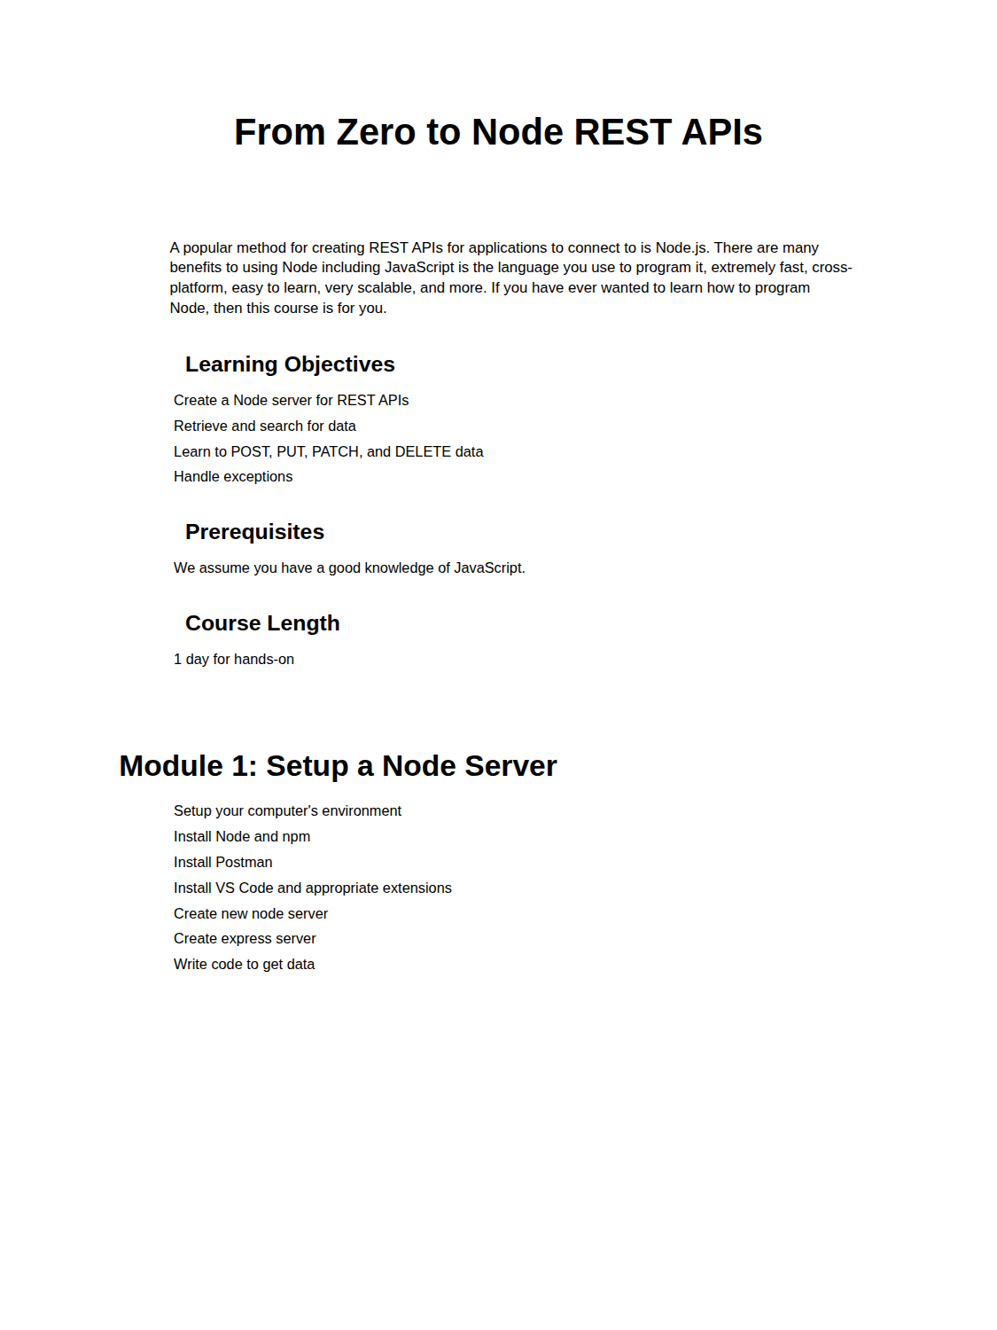From Zero to Node REST APIs
A popular method for creating REST APIs for applications to connect to is Node.js. There are many benefits to using Node including JavaScript is the language you use to program it, extremely fast, cross-platform, easy to learn, very scalable, and more. If you have ever wanted to learn how to program Node, then this course is for you.
Learning Objectives
Create a Node server for REST APIs
Retrieve and search for data
Learn to POST, PUT, PATCH, and DELETE data
Handle exceptions
Prerequisites
We assume you have a good knowledge of JavaScript.
Course Length
1 day for hands-on
Module 1: Setup a Node Server
Setup your computer's environment
Install Node and npm
Install Postman
Install VS Code and appropriate extensions
Create new node server
Create express server
Write code to get data